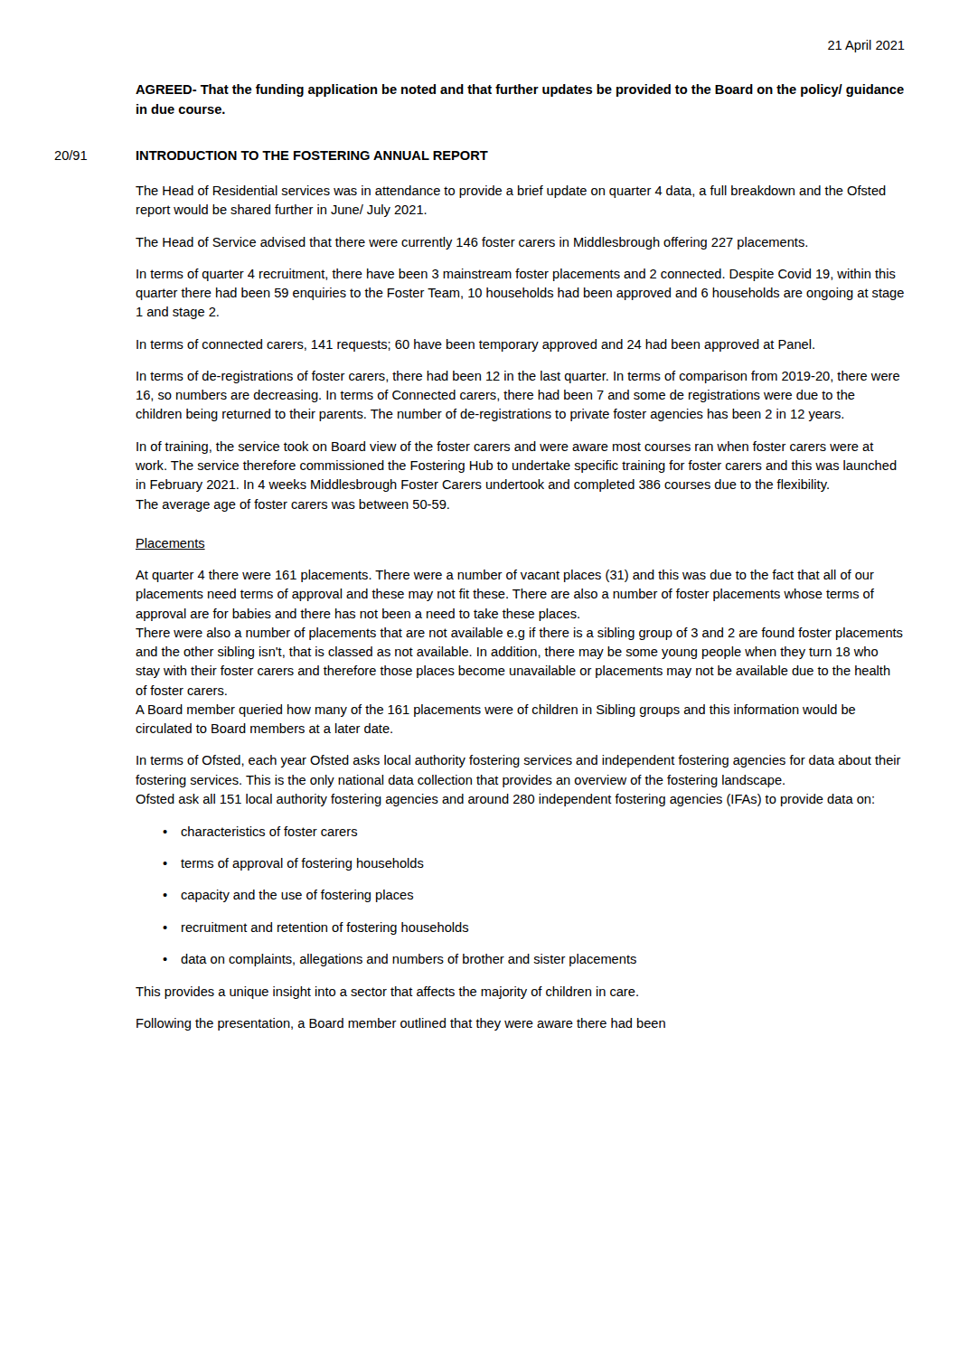21 April 2021
AGREED- That the funding application be noted and that further updates be provided to the Board on the policy/ guidance in due course.
20/91
Introduction to the Fostering Annual Report
The Head of Residential services was in attendance to provide a brief update on quarter 4 data, a full breakdown and the Ofsted report would be shared further in June/ July 2021.
The Head of Service advised that there were currently 146 foster carers in Middlesbrough offering 227 placements.
In terms of quarter 4 recruitment, there have been 3 mainstream foster placements and 2 connected. Despite Covid 19, within this quarter there had been 59 enquiries to the Foster Team, 10 households had been approved and 6 households are ongoing at stage 1 and stage 2.
In terms of connected carers, 141 requests; 60 have been temporary approved and 24 had been approved at Panel.
In terms of de-registrations of foster carers, there had been 12 in the last quarter. In terms of comparison from 2019-20, there were 16, so numbers are decreasing. In terms of Connected carers, there had been 7 and some de registrations were due to the children being returned to their parents. The number of de-registrations to private foster agencies has been 2 in 12 years.
In of training, the service took on Board view of the foster carers and were aware most courses ran when foster carers were at work. The service therefore commissioned the Fostering Hub to undertake specific training for foster carers and this was launched in February 2021. In 4 weeks Middlesbrough Foster Carers undertook and completed 386 courses due to the flexibility.
The average age of foster carers was between 50-59.
Placements
At quarter 4 there were 161 placements. There were a number of vacant places (31) and this was due to the fact that all of our placements need terms of approval and these may not fit these. There are also a number of foster placements whose terms of approval are for babies and there has not been a need to take these places.
There were also a number of placements that are not available e.g if there is a sibling group of 3 and 2 are found foster placements and the other sibling isn't, that is classed as not available. In addition, there may be some young people when they turn 18 who stay with their foster carers and therefore those places become unavailable or placements may not be available due to the health of foster carers.
A Board member queried how many of the 161 placements were of children in Sibling groups and this information would be circulated to Board members at a later date.
In terms of Ofsted, each year Ofsted asks local authority fostering services and independent fostering agencies for data about their fostering services. This is the only national data collection that provides an overview of the fostering landscape.
Ofsted ask all 151 local authority fostering agencies and around 280 independent fostering agencies (IFAs) to provide data on:
characteristics of foster carers
terms of approval of fostering households
capacity and the use of fostering places
recruitment and retention of fostering households
data on complaints, allegations and numbers of brother and sister placements
This provides a unique insight into a sector that affects the majority of children in care.
Following the presentation, a Board member outlined that they were aware there had been